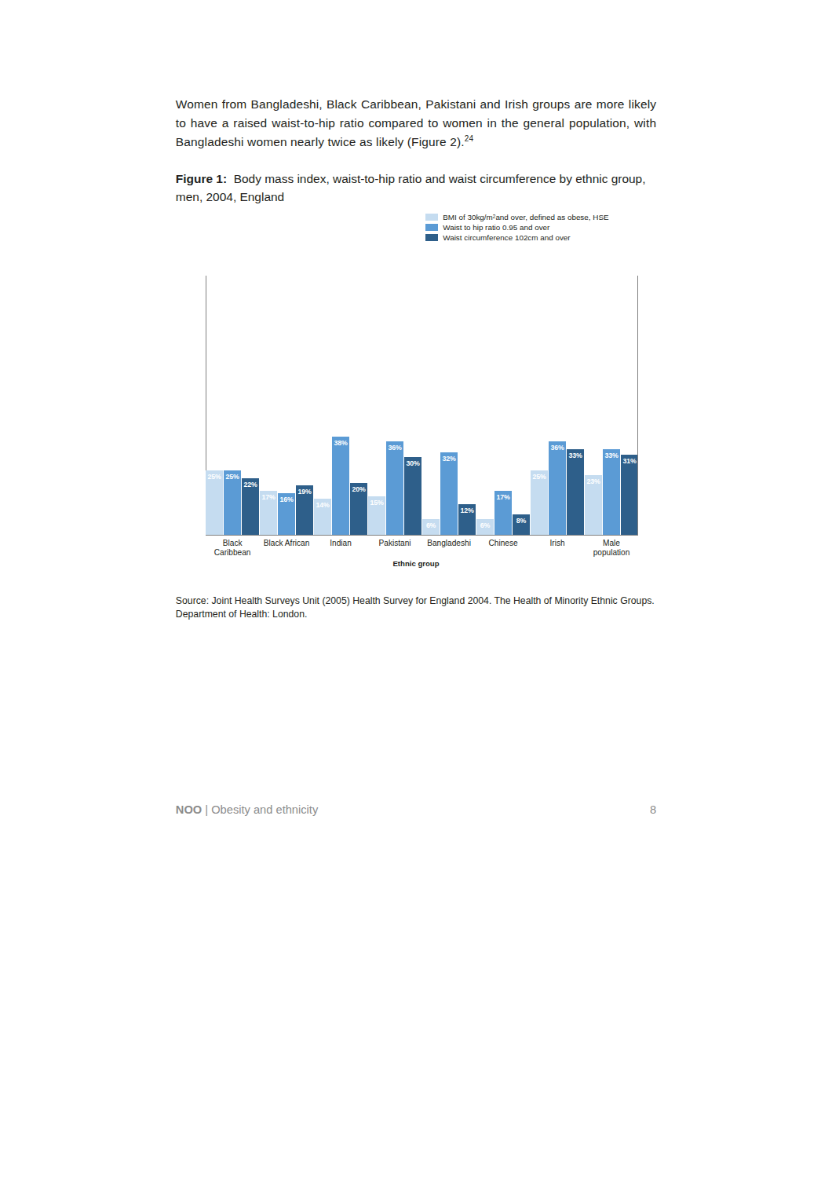Women from Bangladeshi, Black Caribbean, Pakistani and Irish groups are more likely to have a raised waist-to-hip ratio compared to women in the general population, with Bangladeshi women nearly twice as likely (Figure 2).24
Figure 1: Body mass index, waist-to-hip ratio and waist circumference by ethnic group, men, 2004, England
BMI of 30kg/m2 and over, defined as obese, HSE
Waist to hip ratio 0.95 and over
Waist circumference 102cm and over
25%
25%
22%
17%
16%
19%
14%
38%
20%
15%
36%
30%
6%
32%
12%
6%
17%
8%
25%
36%
33%
23%
33%
31%
Black Caribbean
Black African
Indian
Pakistani
Bangladeshi
Chinese
Irish
Male
population
Ethnic group
Source: Joint Health Surveys Unit (2005) Health Survey for England 2004. The Health of Minority Ethnic Groups. Department of Health: London.
NOO | Obesity and ethnicity
8